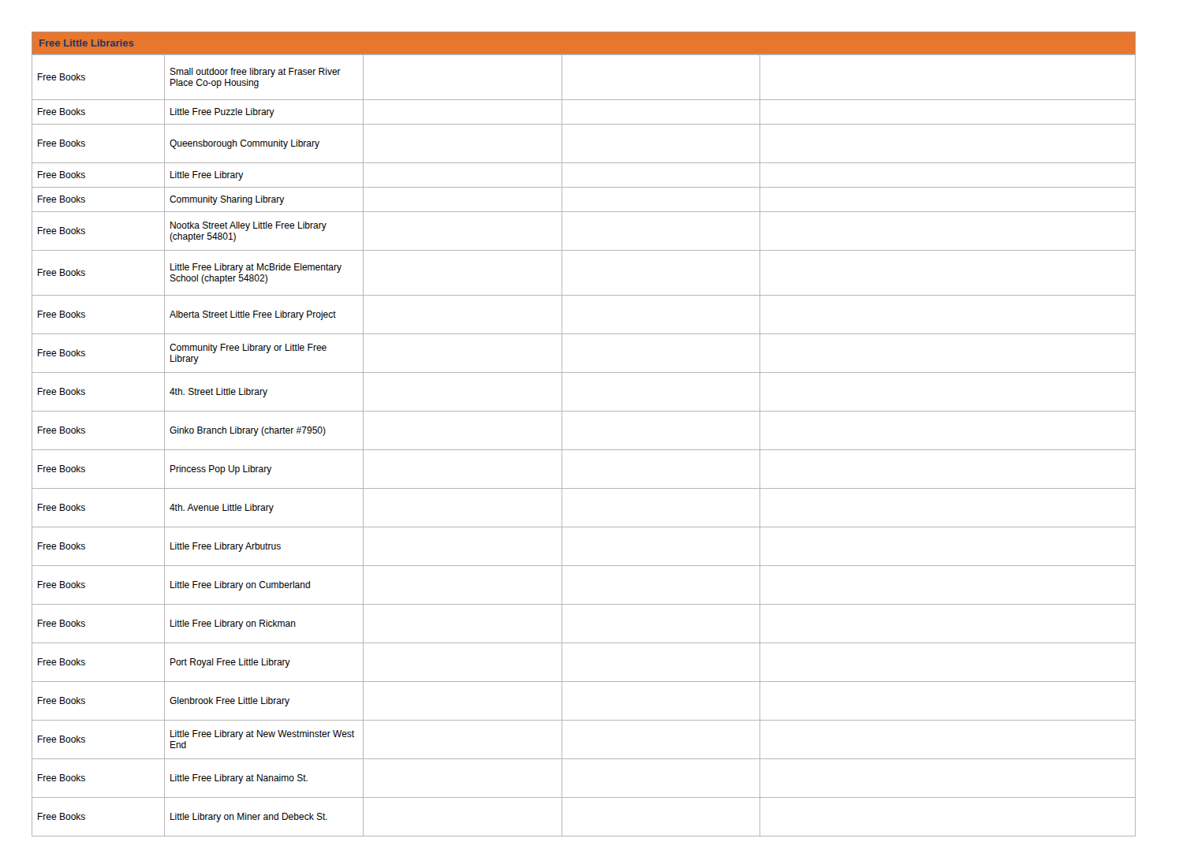Free Little Libraries
| Free Books | Small outdoor free library at Fraser River Place Co-op Housing | | | |
| Free Books | Little Free Puzzle Library | | | |
| Free Books | Queensborough Community Library | | | |
| Free Books | Little Free Library | | | |
| Free Books | Community Sharing Library | | | |
| Free Books | Nootka Street Alley Little Free Library (chapter 54801) | | | |
| Free Books | Little Free Library at McBride Elementary School (chapter 54802) | | | |
| Free Books | Alberta Street Little Free Library Project | | | |
| Free Books | Community Free Library or Little Free Library | | | |
| Free Books | 4th. Street Little Library | | | |
| Free Books | Ginko Branch Library (charter #7950) | | | |
| Free Books | Princess Pop Up Library | | | |
| Free Books | 4th. Avenue Little Library | | | |
| Free Books | Little Free Library Arbutrus | | | |
| Free Books | Little Free Library on Cumberland | | | |
| Free Books | Little Free Library on Rickman | | | |
| Free Books | Port Royal Free Little Library | | | |
| Free Books | Glenbrook Free Little Library | | | |
| Free Books | Little Free Library at New Westminster West End | | | |
| Free Books | Little Free Library at Nanaimo St. | | | |
| Free Books | Little Library on Miner and Debeck St. | | | |